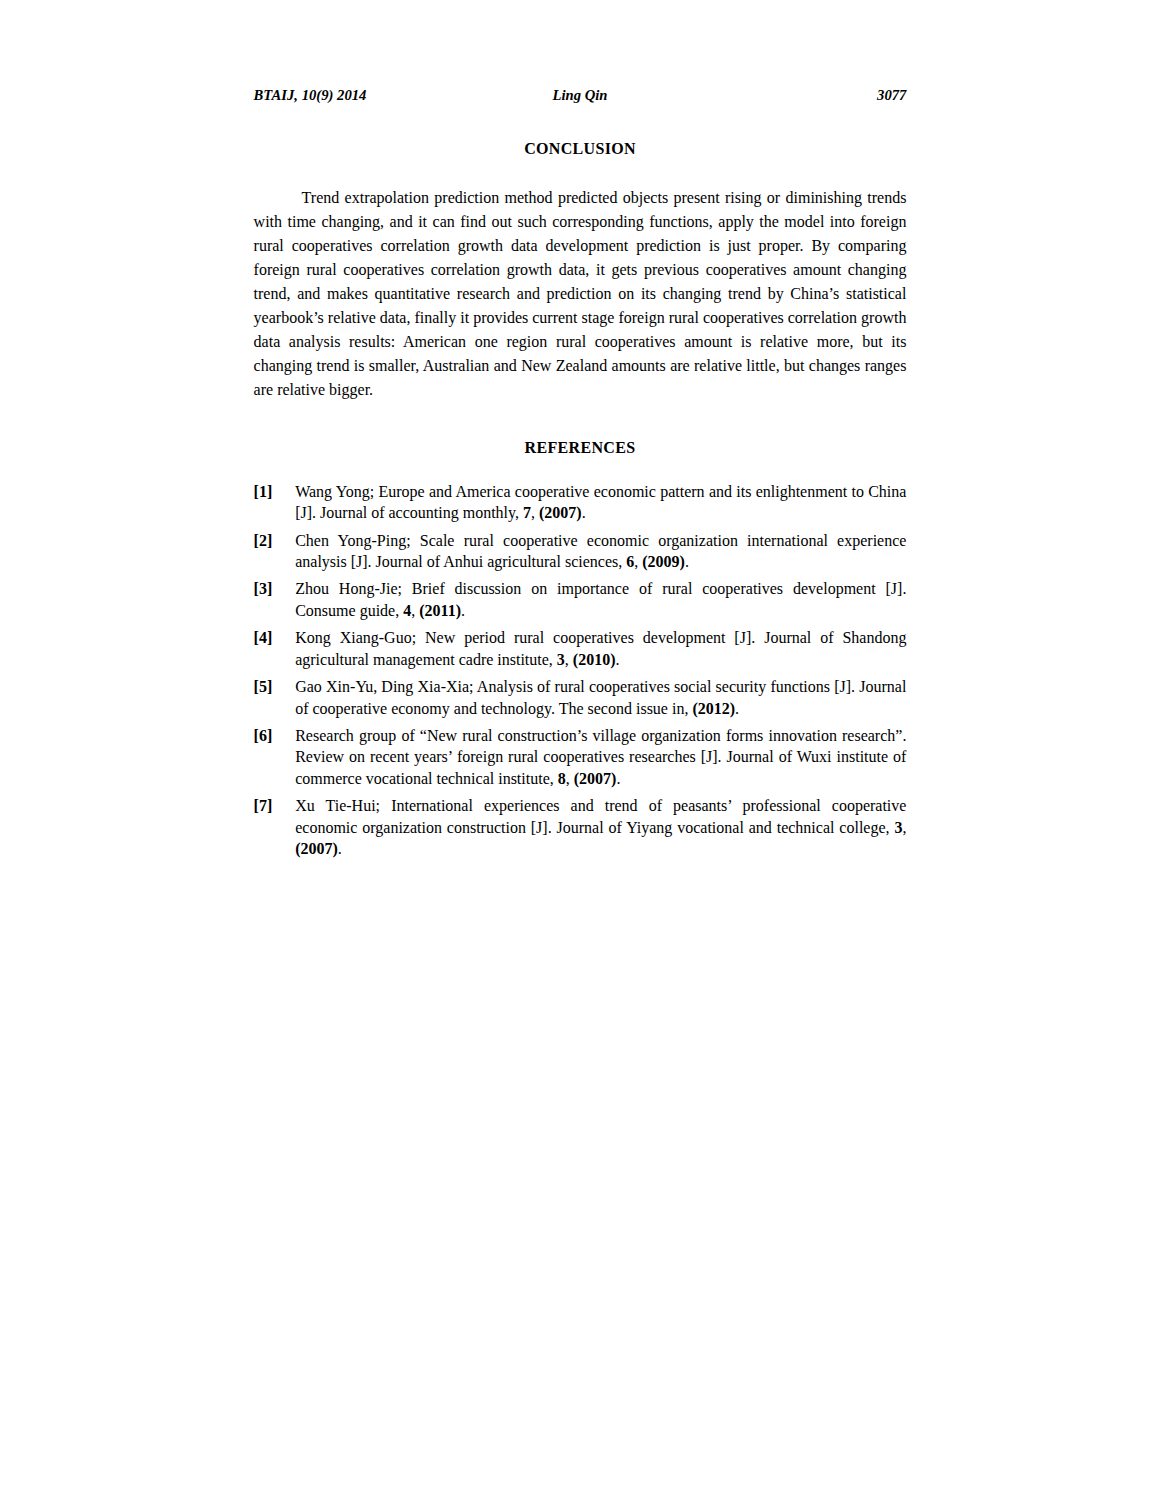BTAIJ, 10(9) 2014
Ling Qin
3077
CONCLUSION
Trend extrapolation prediction method predicted objects present rising or diminishing trends with time changing, and it can find out such corresponding functions, apply the model into foreign rural cooperatives correlation growth data development prediction is just proper. By comparing foreign rural cooperatives correlation growth data, it gets previous cooperatives amount changing trend, and makes quantitative research and prediction on its changing trend by China’s statistical yearbook’s relative data, finally it provides current stage foreign rural cooperatives correlation growth data analysis results: American one region rural cooperatives amount is relative more, but its changing trend is smaller, Australian and New Zealand amounts are relative little, but changes ranges are relative bigger.
REFERENCES
[1] Wang Yong; Europe and America cooperative economic pattern and its enlightenment to China [J]. Journal of accounting monthly, 7, (2007).
[2] Chen Yong-Ping; Scale rural cooperative economic organization international experience analysis [J]. Journal of Anhui agricultural sciences, 6, (2009).
[3] Zhou Hong-Jie; Brief discussion on importance of rural cooperatives development [J]. Consume guide, 4, (2011).
[4] Kong Xiang-Guo; New period rural cooperatives development [J]. Journal of Shandong agricultural management cadre institute, 3, (2010).
[5] Gao Xin-Yu, Ding Xia-Xia; Analysis of rural cooperatives social security functions [J]. Journal of cooperative economy and technology. The second issue in, (2012).
[6] Research group of “New rural construction’s village organization forms innovation research”. Review on recent years’ foreign rural cooperatives researches [J]. Journal of Wuxi institute of commerce vocational technical institute, 8, (2007).
[7] Xu Tie-Hui; International experiences and trend of peasants’ professional cooperative economic organization construction [J]. Journal of Yiyang vocational and technical college, 3, (2007).